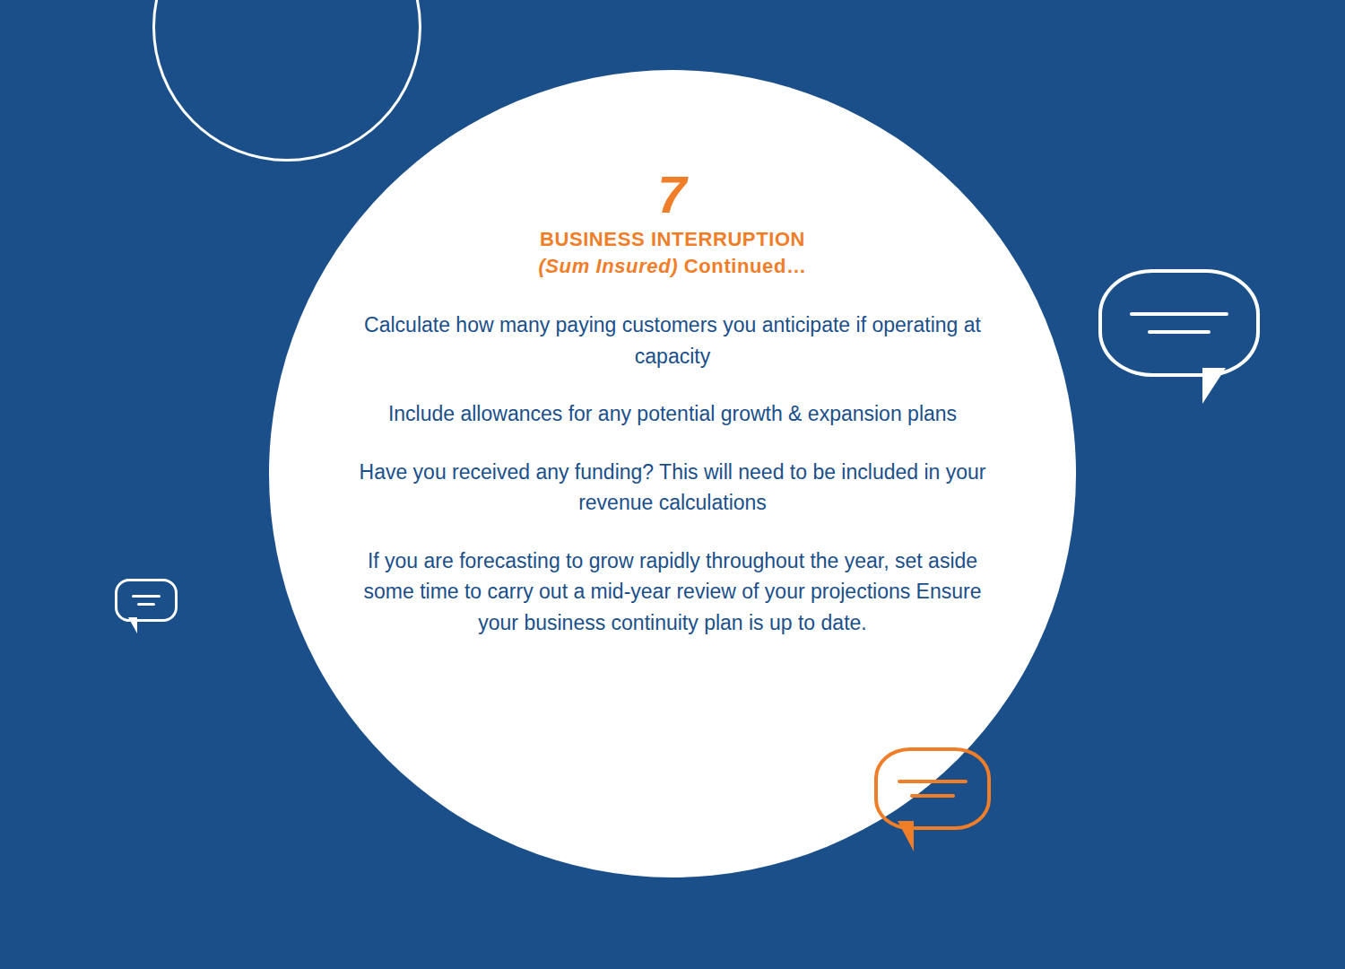7
Business Interruption (Sum Insured) Continued…
Calculate how many paying customers you anticipate if operating at capacity
Include allowances for any potential growth & expansion plans
Have you received any funding? This will need to be included in your revenue calculations
If you are forecasting to grow rapidly throughout the year, set aside some time to carry out a mid-year review of your projections Ensure your business continuity plan is up to date.